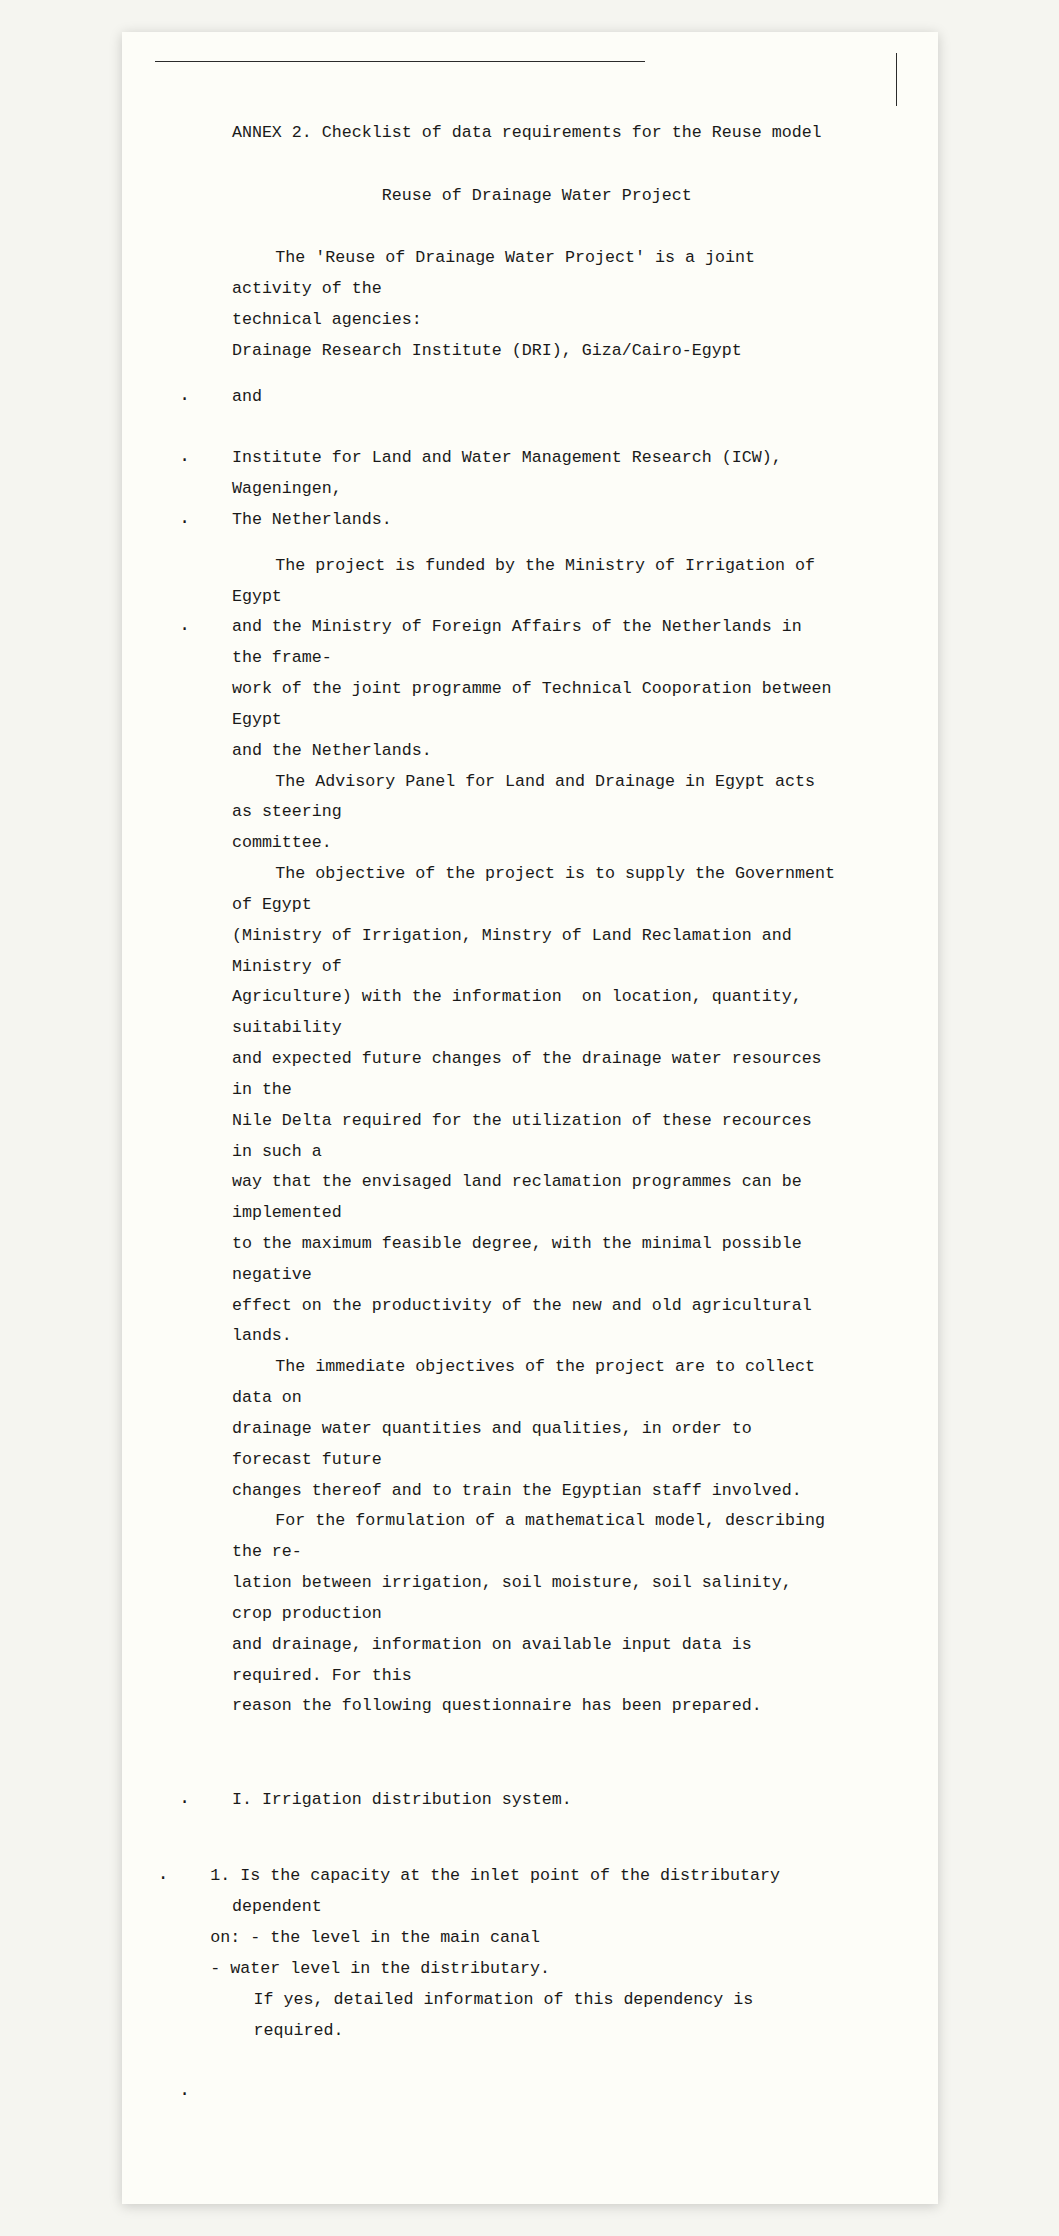ANNEX 2. Checklist of data requirements for the Reuse model
Reuse of Drainage Water Project
The 'Reuse of Drainage Water Project' is a joint activity of the
technical agencies:
Drainage Research Institute (DRI), Giza/Cairo-Egypt
and
Institute for Land and Water Management Research (ICW), Wageningen,
The Netherlands.
The project is funded by the Ministry of Irrigation of Egypt
and the Ministry of Foreign Affairs of the Netherlands in the frame-
work of the joint programme of Technical Cooporation between Egypt
and the Netherlands.
The Advisory Panel for Land and Drainage in Egypt acts as steering
committee.
The objective of the project is to supply the Government of Egypt
(Ministry of Irrigation, Minstry of Land Reclamation and Ministry of
Agriculture) with the information on location, quantity, suitability
and expected future changes of the drainage water resources in the
Nile Delta required for the utilization of these recources in such a
way that the envisaged land reclamation programmes can be implemented
to the maximum feasible degree, with the minimal possible negative
effect on the productivity of the new and old agricultural lands.
The immediate objectives of the project are to collect data on
drainage water quantities and qualities, in order to forecast future
changes thereof and to train the Egyptian staff involved.
For the formulation of a mathematical model, describing the re-
lation between irrigation, soil moisture, soil salinity, crop production
and drainage, information on available input data is required. For this
reason the following questionnaire has been prepared.
I. Irrigation distribution system.
1. Is the capacity at the inlet point of the distributary dependent
on: - the level in the main canal
- water level in the distributary.
If yes, detailed information of this dependency is required.